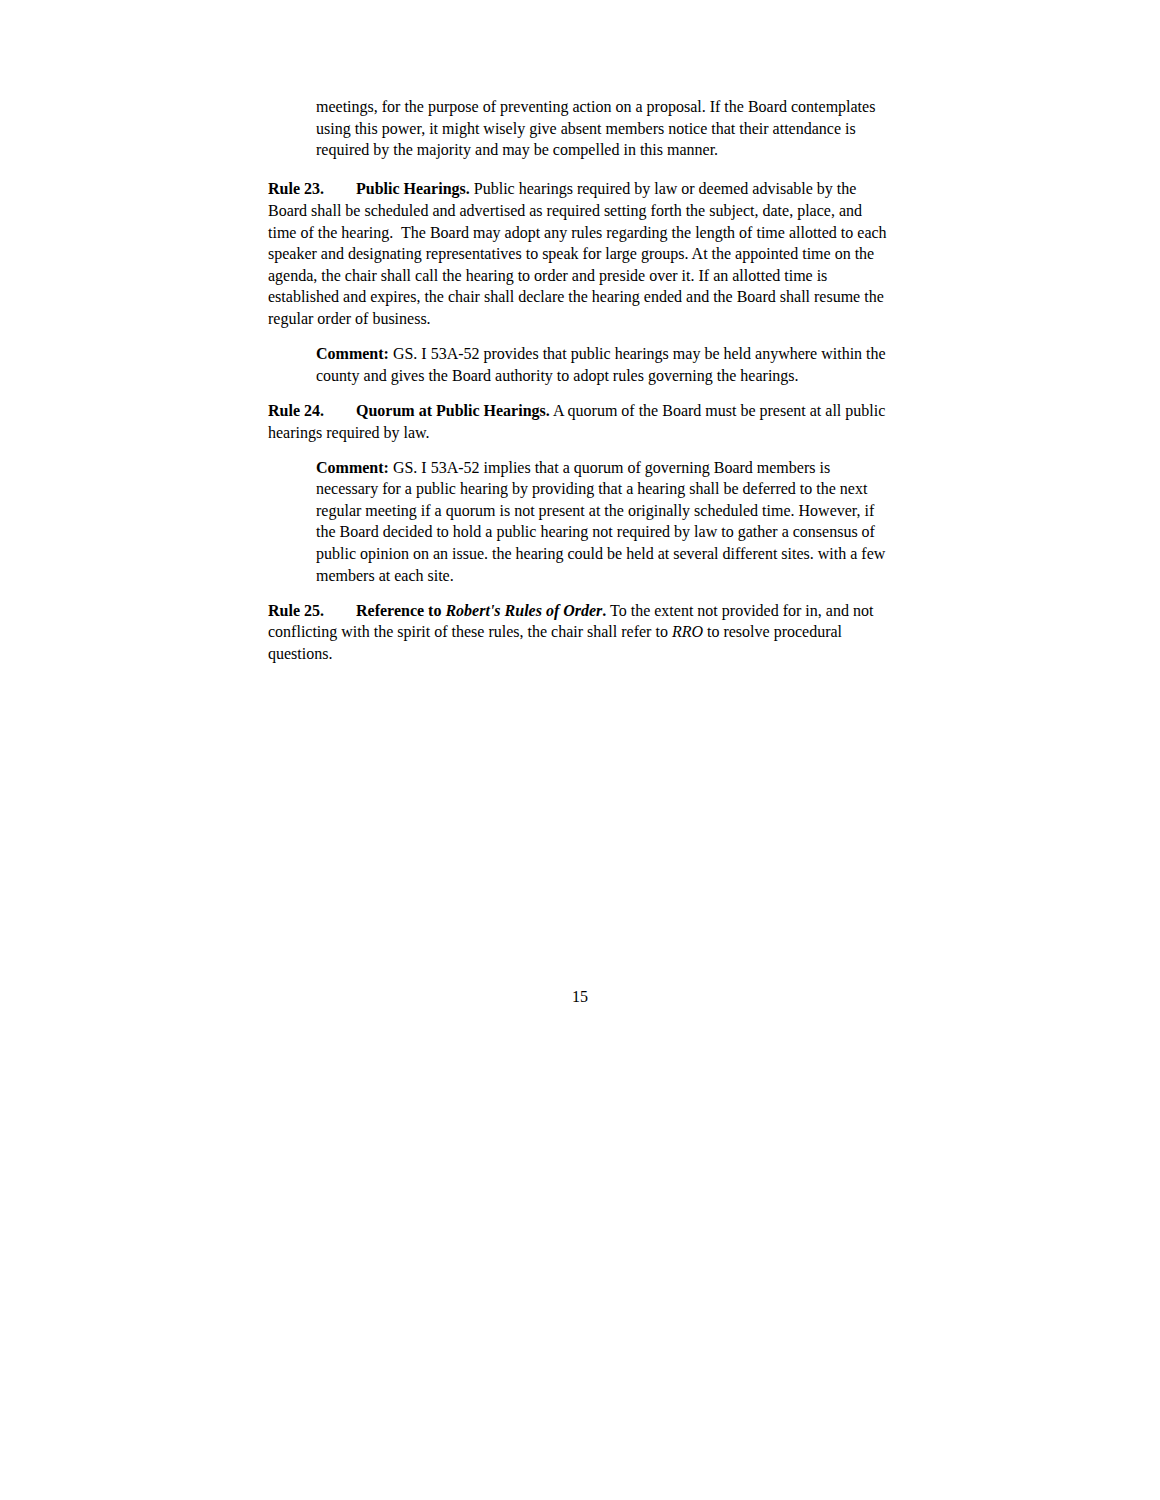meetings, for the purpose of preventing action on a proposal. If the Board contemplates using this power, it might wisely give absent members notice that their attendance is required by the majority and may be compelled in this manner.
Rule 23. Public Hearings. Public hearings required by law or deemed advisable by the Board shall be scheduled and advertised as required setting forth the subject, date, place, and time of the hearing. The Board may adopt any rules regarding the length of time allotted to each speaker and designating representatives to speak for large groups. At the appointed time on the agenda, the chair shall call the hearing to order and preside over it. If an allotted time is established and expires, the chair shall declare the hearing ended and the Board shall resume the regular order of business.
Comment: GS. I 53A-52 provides that public hearings may be held anywhere within the county and gives the Board authority to adopt rules governing the hearings.
Rule 24. Quorum at Public Hearings. A quorum of the Board must be present at all public hearings required by law.
Comment: GS. I 53A-52 implies that a quorum of governing Board members is necessary for a public hearing by providing that a hearing shall be deferred to the next regular meeting if a quorum is not present at the originally scheduled time. However, if the Board decided to hold a public hearing not required by law to gather a consensus of public opinion on an issue. the hearing could be held at several different sites. with a few members at each site.
Rule 25. Reference to Robert's Rules of Order. To the extent not provided for in, and not conflicting with the spirit of these rules, the chair shall refer to RRO to resolve procedural questions.
15